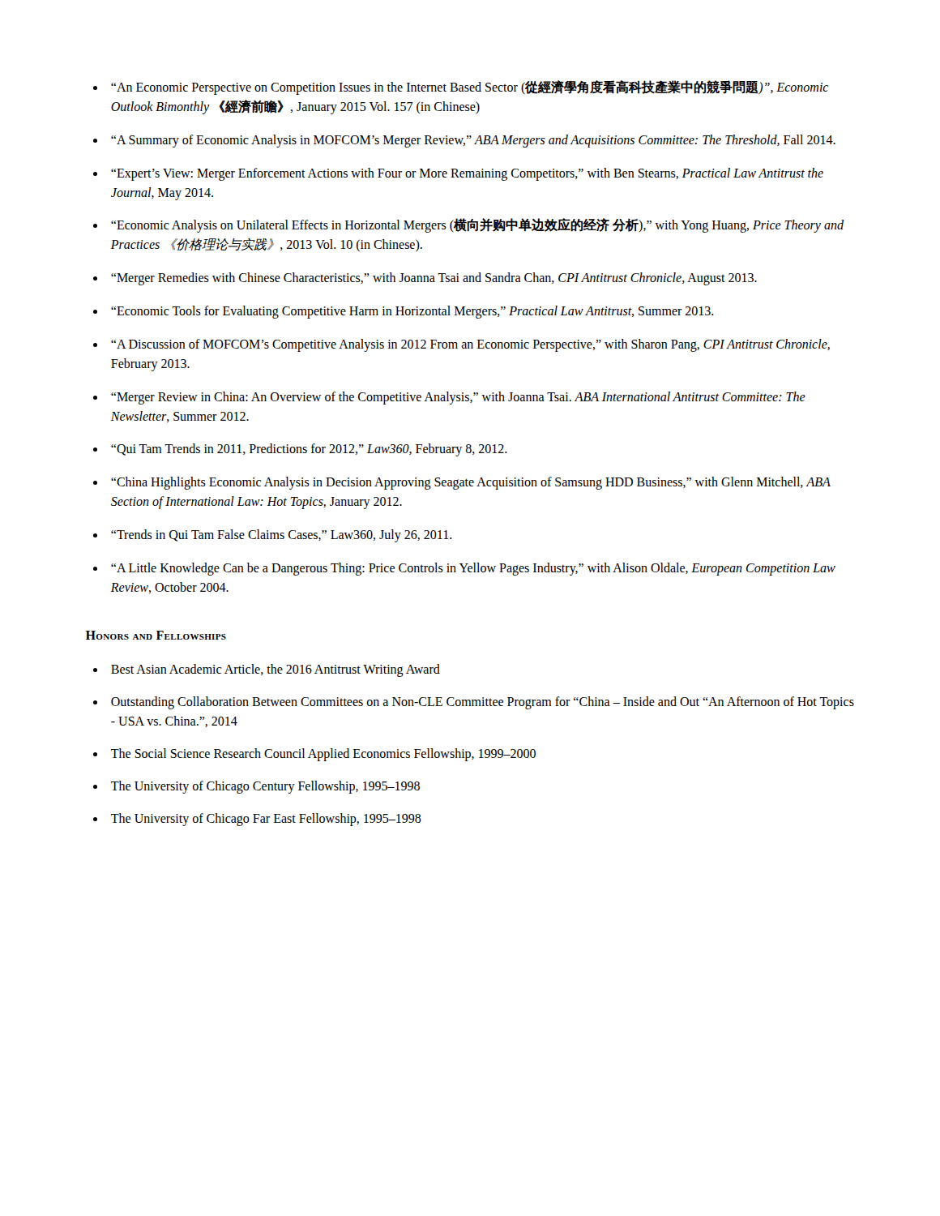“An Economic Perspective on Competition Issues in the Internet Based Sector (從經濟學角度看高科技產業中的競爭問題)”, Economic Outlook Bimonthly 《經濟前瞻》, January 2015 Vol. 157 (in Chinese)
“A Summary of Economic Analysis in MOFCOM’s Merger Review,” ABA Mergers and Acquisitions Committee: The Threshold, Fall 2014.
“Expert’s View: Merger Enforcement Actions with Four or More Remaining Competitors,” with Ben Stearns, Practical Law Antitrust the Journal, May 2014.
“Economic Analysis on Unilateral Effects in Horizontal Mergers (横向并购中单边效应的经济 分析),” with Yong Huang, Price Theory and Practices 《价格理论与实践》, 2013 Vol. 10 (in Chinese).
“Merger Remedies with Chinese Characteristics,” with Joanna Tsai and Sandra Chan, CPI Antitrust Chronicle, August 2013.
“Economic Tools for Evaluating Competitive Harm in Horizontal Mergers,” Practical Law Antitrust, Summer 2013.
“A Discussion of MOFCOM’s Competitive Analysis in 2012 From an Economic Perspective,” with Sharon Pang, CPI Antitrust Chronicle, February 2013.
“Merger Review in China: An Overview of the Competitive Analysis,” with Joanna Tsai. ABA International Antitrust Committee: The Newsletter, Summer 2012.
“Qui Tam Trends in 2011, Predictions for 2012,” Law360, February 8, 2012.
“China Highlights Economic Analysis in Decision Approving Seagate Acquisition of Samsung HDD Business,” with Glenn Mitchell, ABA Section of International Law: Hot Topics, January 2012.
“Trends in Qui Tam False Claims Cases,” Law360, July 26, 2011.
“A Little Knowledge Can be a Dangerous Thing: Price Controls in Yellow Pages Industry,” with Alison Oldale, European Competition Law Review, October 2004.
Honors and Fellowships
Best Asian Academic Article, the 2016 Antitrust Writing Award
Outstanding Collaboration Between Committees on a Non-CLE Committee Program for “China – Inside and Out “An Afternoon of Hot Topics - USA vs. China.”, 2014
The Social Science Research Council Applied Economics Fellowship, 1999–2000
The University of Chicago Century Fellowship, 1995–1998
The University of Chicago Far East Fellowship, 1995–1998